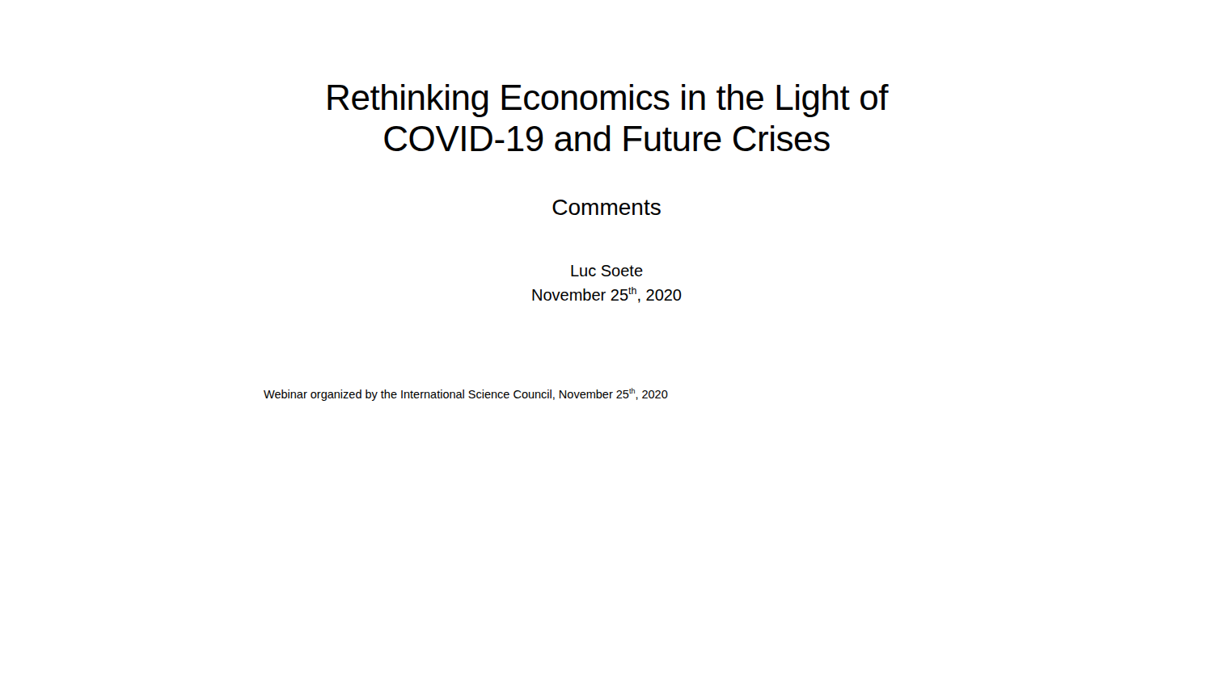Rethinking Economics in the Light of COVID-19 and Future Crises
Comments
Luc Soete
November 25th, 2020
Webinar organized by the International Science Council, November 25th, 2020